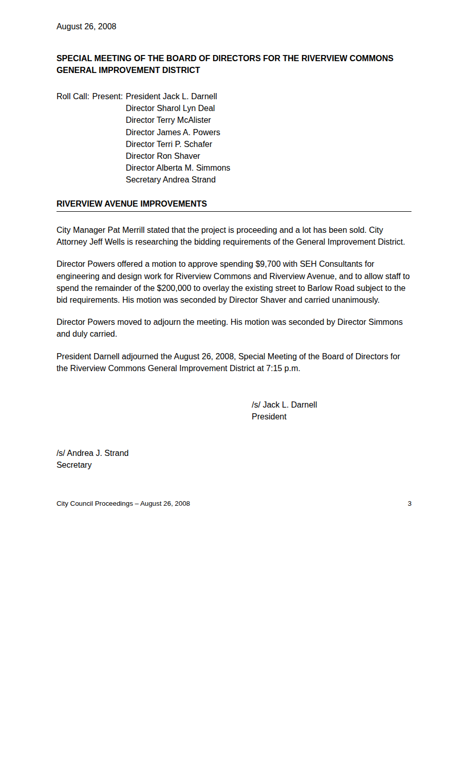August 26, 2008
Special Meeting of the Board of Directors for the Riverview Commons General Improvement District
| Roll Call: | Present: | President Jack L. Darnell |
| | | Director Sharol Lyn Deal |
| | | Director Terry McAlister |
| | | Director James A. Powers |
| | | Director Terri P. Schafer |
| | | Director Ron Shaver |
| | | Director Alberta M. Simmons |
| | | Secretary Andrea Strand |
Riverview Avenue Improvements
City Manager Pat Merrill stated that the project is proceeding and a lot has been sold. City Attorney Jeff Wells is researching the bidding requirements of the General Improvement District.
Director Powers offered a motion to approve spending $9,700 with SEH Consultants for engineering and design work for Riverview Commons and Riverview Avenue, and to allow staff to spend the remainder of the $200,000 to overlay the existing street to Barlow Road subject to the bid requirements. His motion was seconded by Director Shaver and carried unanimously.
Director Powers moved to adjourn the meeting. His motion was seconded by Director Simmons and duly carried.
President Darnell adjourned the August 26, 2008, Special Meeting of the Board of Directors for the Riverview Commons General Improvement District at 7:15 p.m.
/s/ Jack L. Darnell
President
/s/ Andrea J. Strand
Secretary
City Council Proceedings – August 26, 2008 3